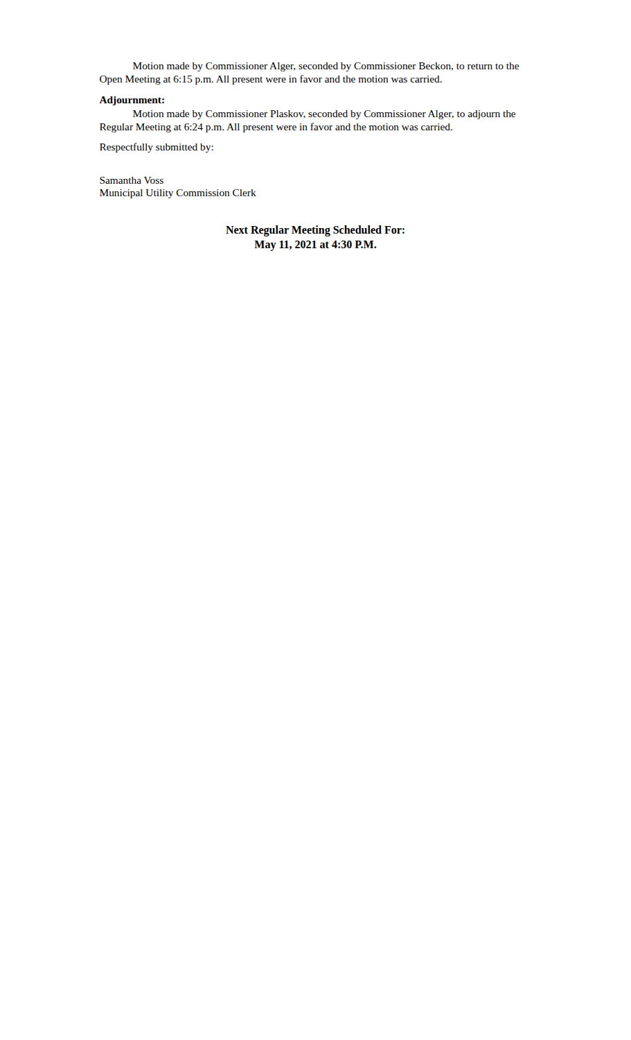Motion made by Commissioner Alger, seconded by Commissioner Beckon, to return to the Open Meeting at 6:15 p.m. All present were in favor and the motion was carried.
Adjournment:
Motion made by Commissioner Plaskov, seconded by Commissioner Alger, to adjourn the Regular Meeting at 6:24 p.m. All present were in favor and the motion was carried.
Respectfully submitted by:
Samantha Voss
Municipal Utility Commission Clerk
Next Regular Meeting Scheduled For:
May 11, 2021 at 4:30 P.M.